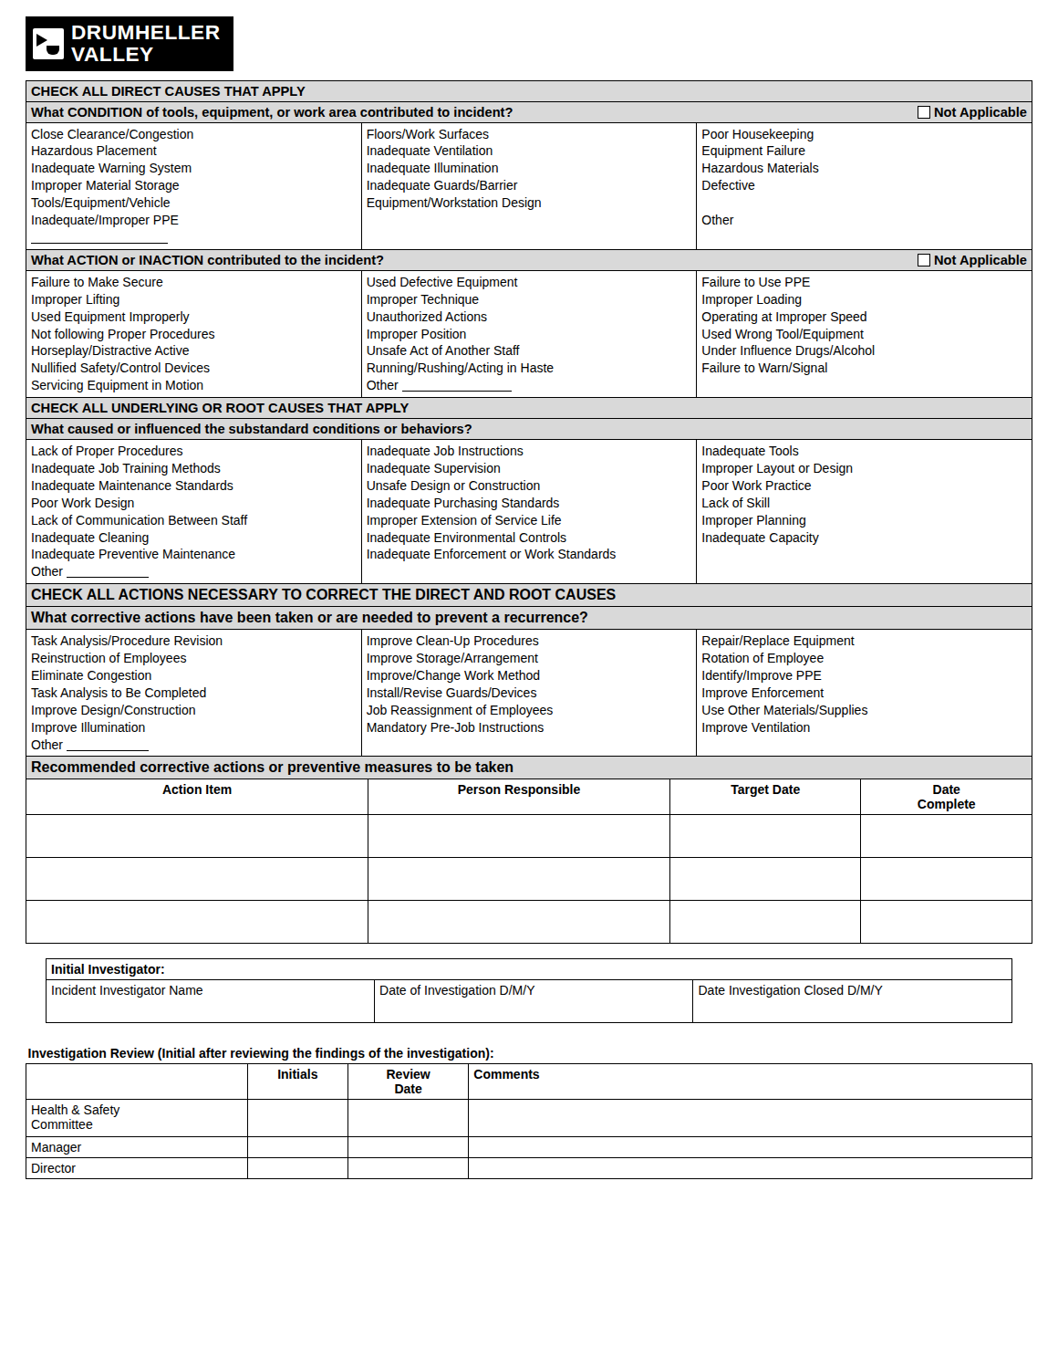Drumheller Valley
| CHECK ALL DIRECT CAUSES THAT APPLY |
| What CONDITION of tools, equipment, or work area contributed to incident? Not Applicable |
| Close Clearance/Congestion Hazardous Placement Inadequate Warning System Improper Material Storage Tools/Equipment/Vehicle Inadequate/Improper PPE | Floors/Work Surfaces Inadequate Ventilation Inadequate Illumination Inadequate Guards/Barrier Equipment/Workstation Design | Poor Housekeeping Equipment Failure Hazardous Materials Defective Other |
| What ACTION or INACTION contributed to the incident? Not Applicable |
| Failure to Make Secure Improper Lifting Used Equipment Improperly Not following Proper Procedures Horseplay/Distractive Active Nullified Safety/Control Devices Servicing Equipment in Motion | Used Defective Equipment Improper Technique Unauthorized Actions Improper Position Unsafe Act of Another Staff Running/Rushing/Acting in Haste Other | Failure to Use PPE Improper Loading Operating at Improper Speed Used Wrong Tool/Equipment Under Influence Drugs/Alcohol Failure to Warn/Signal |
| CHECK ALL UNDERLYING OR ROOT CAUSES THAT APPLY |
| What caused or influenced the substandard conditions or behaviors? |
| Lack of Proper Procedures Inadequate Job Training Methods Inadequate Maintenance Standards Poor Work Design Lack of Communication Between Staff Inadequate Cleaning Inadequate Preventive Maintenance Other | Inadequate Job Instructions Inadequate Supervision Unsafe Design or Construction Inadequate Purchasing Standards Improper Extension of Service Life Inadequate Environmental Controls Inadequate Enforcement or Work Standards | Inadequate Tools Improper Layout or Design Poor Work Practice Lack of Skill Improper Planning Inadequate Capacity |
| CHECK ALL ACTIONS NECESSARY TO CORRECT THE DIRECT AND ROOT CAUSES |
| What corrective actions have been taken or are needed to prevent a recurrence? |
| Task Analysis/Procedure Revision Reinstruction of Employees Eliminate Congestion Task Analysis to Be Completed Improve Design/Construction Improve Illumination Other | Improve Clean-Up Procedures Improve Storage/Arrangement Improve/Change Work Method Install/Revise Guards/Devices Job Reassignment of Employees Mandatory Pre-Job Instructions | Repair/Replace Equipment Rotation of Employee Identify/Improve PPE Improve Enforcement Use Other Materials/Supplies Improve Ventilation |
| Recommended corrective actions or preventive measures to be taken |
| Action Item | Person Responsible | Target Date | Date Complete |
| --- | --- | --- | --- |
| Initial Investigator: |
| Incident Investigator Name | Date of Investigation D/M/Y | Date Investigation Closed D/M/Y |
| Investigation Review (Initial after reviewing the findings of the investigation): |
| | Initials | Review Date | Comments |
| Health & Safety Committee | | | |
| Manager | | | |
| Director | | | |